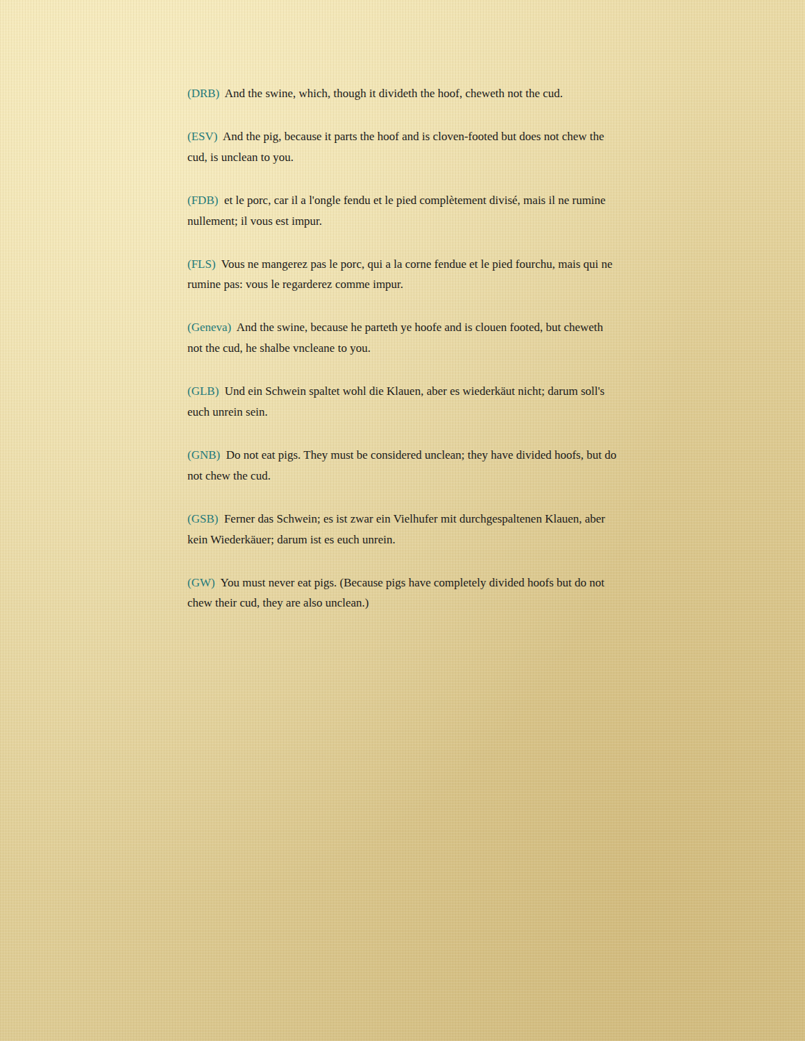(DRB) And the swine, which, though it divideth the hoof, cheweth not the cud.
(ESV) And the pig, because it parts the hoof and is cloven-footed but does not chew the cud, is unclean to you.
(FDB) et le porc, car il a l'ongle fendu et le pied complètement divisé, mais il ne rumine nullement; il vous est impur.
(FLS) Vous ne mangerez pas le porc, qui a la corne fendue et le pied fourchu, mais qui ne rumine pas: vous le regarderez comme impur.
(Geneva) And the swine, because he parteth ye hoofe and is clouen footed, but cheweth not the cud, he shalbe vncleane to you.
(GLB) Und ein Schwein spaltet wohl die Klauen, aber es wiederkäut nicht; darum soll's euch unrein sein.
(GNB) Do not eat pigs. They must be considered unclean; they have divided hoofs, but do not chew the cud.
(GSB) Ferner das Schwein; es ist zwar ein Vielhufer mit durchgespaltenen Klauen, aber kein Wiederkäuer; darum ist es euch unrein.
(GW) You must never eat pigs. (Because pigs have completely divided hoofs but do not chew their cud, they are also unclean.)